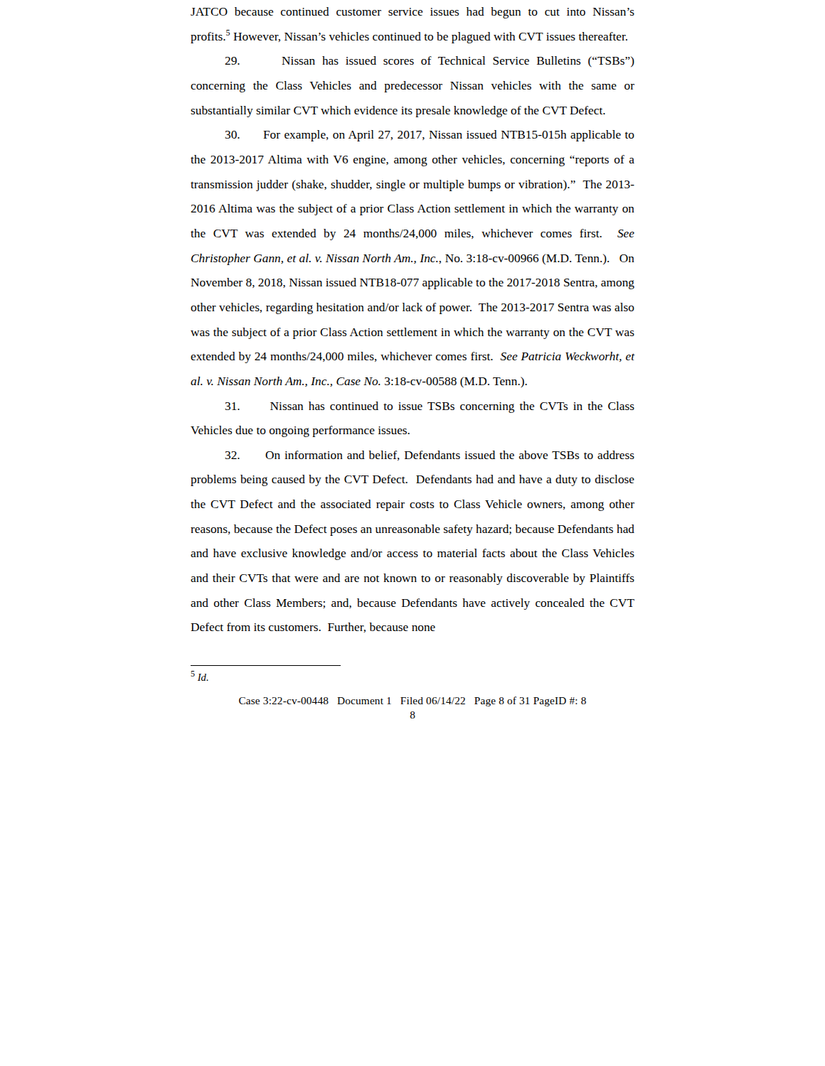JATCO because continued customer service issues had begun to cut into Nissan’s profits.5 However, Nissan’s vehicles continued to be plagued with CVT issues thereafter.
29. Nissan has issued scores of Technical Service Bulletins (“TSBs”) concerning the Class Vehicles and predecessor Nissan vehicles with the same or substantially similar CVT which evidence its presale knowledge of the CVT Defect.
30. For example, on April 27, 2017, Nissan issued NTB15-015h applicable to the 2013-2017 Altima with V6 engine, among other vehicles, concerning “reports of a transmission judder (shake, shudder, single or multiple bumps or vibration).” The 2013-2016 Altima was the subject of a prior Class Action settlement in which the warranty on the CVT was extended by 24 months/24,000 miles, whichever comes first. See Christopher Gann, et al. v. Nissan North Am., Inc., No. 3:18-cv-00966 (M.D. Tenn.). On November 8, 2018, Nissan issued NTB18-077 applicable to the 2017-2018 Sentra, among other vehicles, regarding hesitation and/or lack of power. The 2013-2017 Sentra was also was the subject of a prior Class Action settlement in which the warranty on the CVT was extended by 24 months/24,000 miles, whichever comes first. See Patricia Weckworht, et al. v. Nissan North Am., Inc., Case No. 3:18-cv-00588 (M.D. Tenn.).
31. Nissan has continued to issue TSBs concerning the CVTs in the Class Vehicles due to ongoing performance issues.
32. On information and belief, Defendants issued the above TSBs to address problems being caused by the CVT Defect. Defendants had and have a duty to disclose the CVT Defect and the associated repair costs to Class Vehicle owners, among other reasons, because the Defect poses an unreasonable safety hazard; because Defendants had and have exclusive knowledge and/or access to material facts about the Class Vehicles and their CVTs that were and are not known to or reasonably discoverable by Plaintiffs and other Class Members; and, because Defendants have actively concealed the CVT Defect from its customers. Further, because none
5 Id.
Case 3:22-cv-00448 Document 1 Filed 06/14/22 Page 8 of 31 PageID #: 8
8